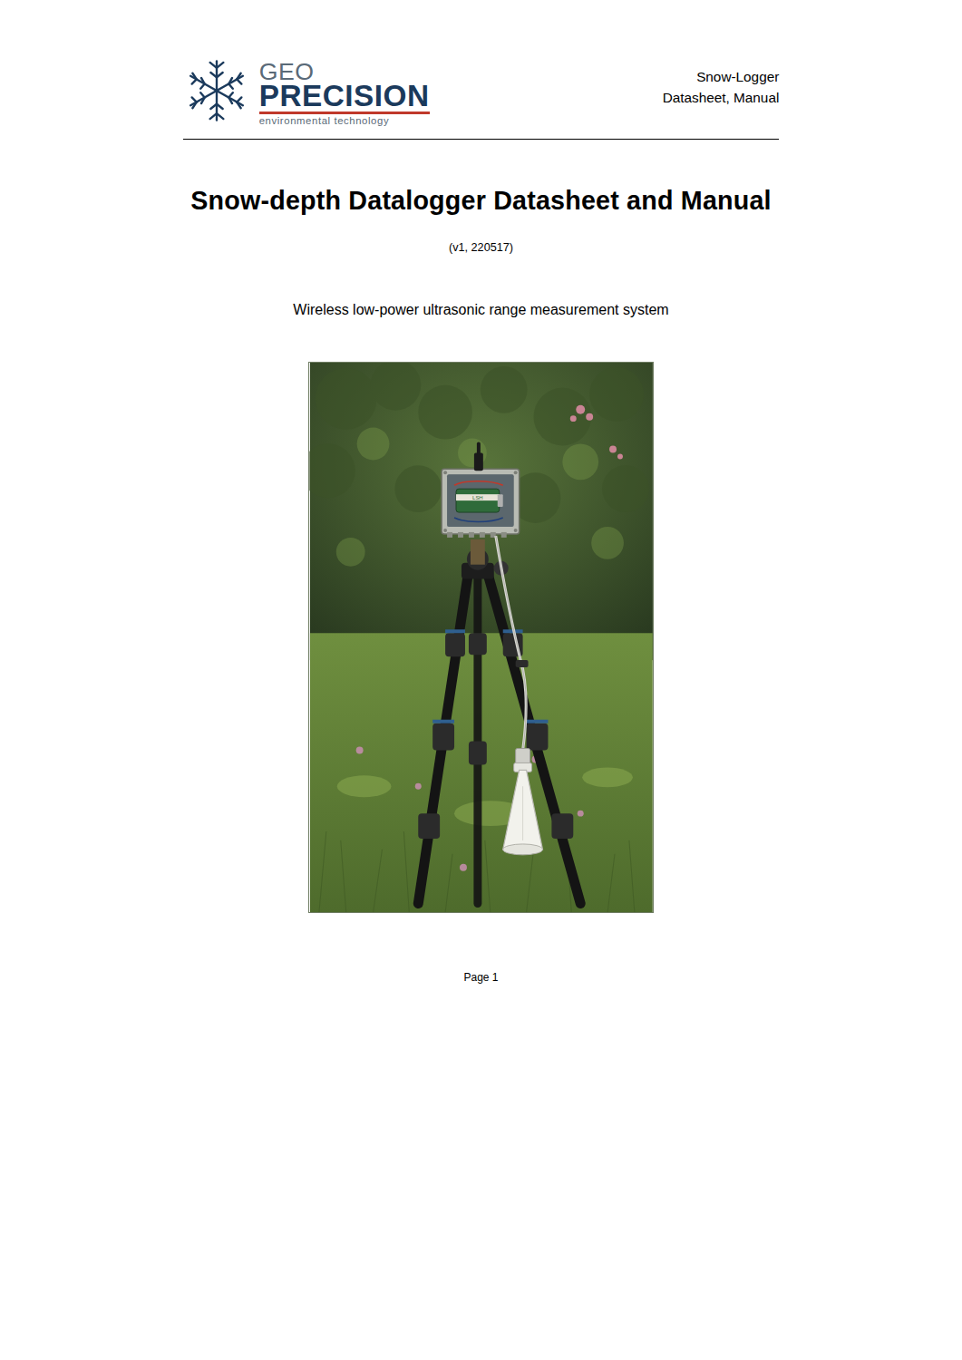GEO
PRECISION
environmental technology
Snow-Logger
Datasheet, Manual
Snow-depth Datalogger Datasheet and Manual
(v1, 220517)
Wireless low-power ultrasonic range measurement system
LSH
Page 1